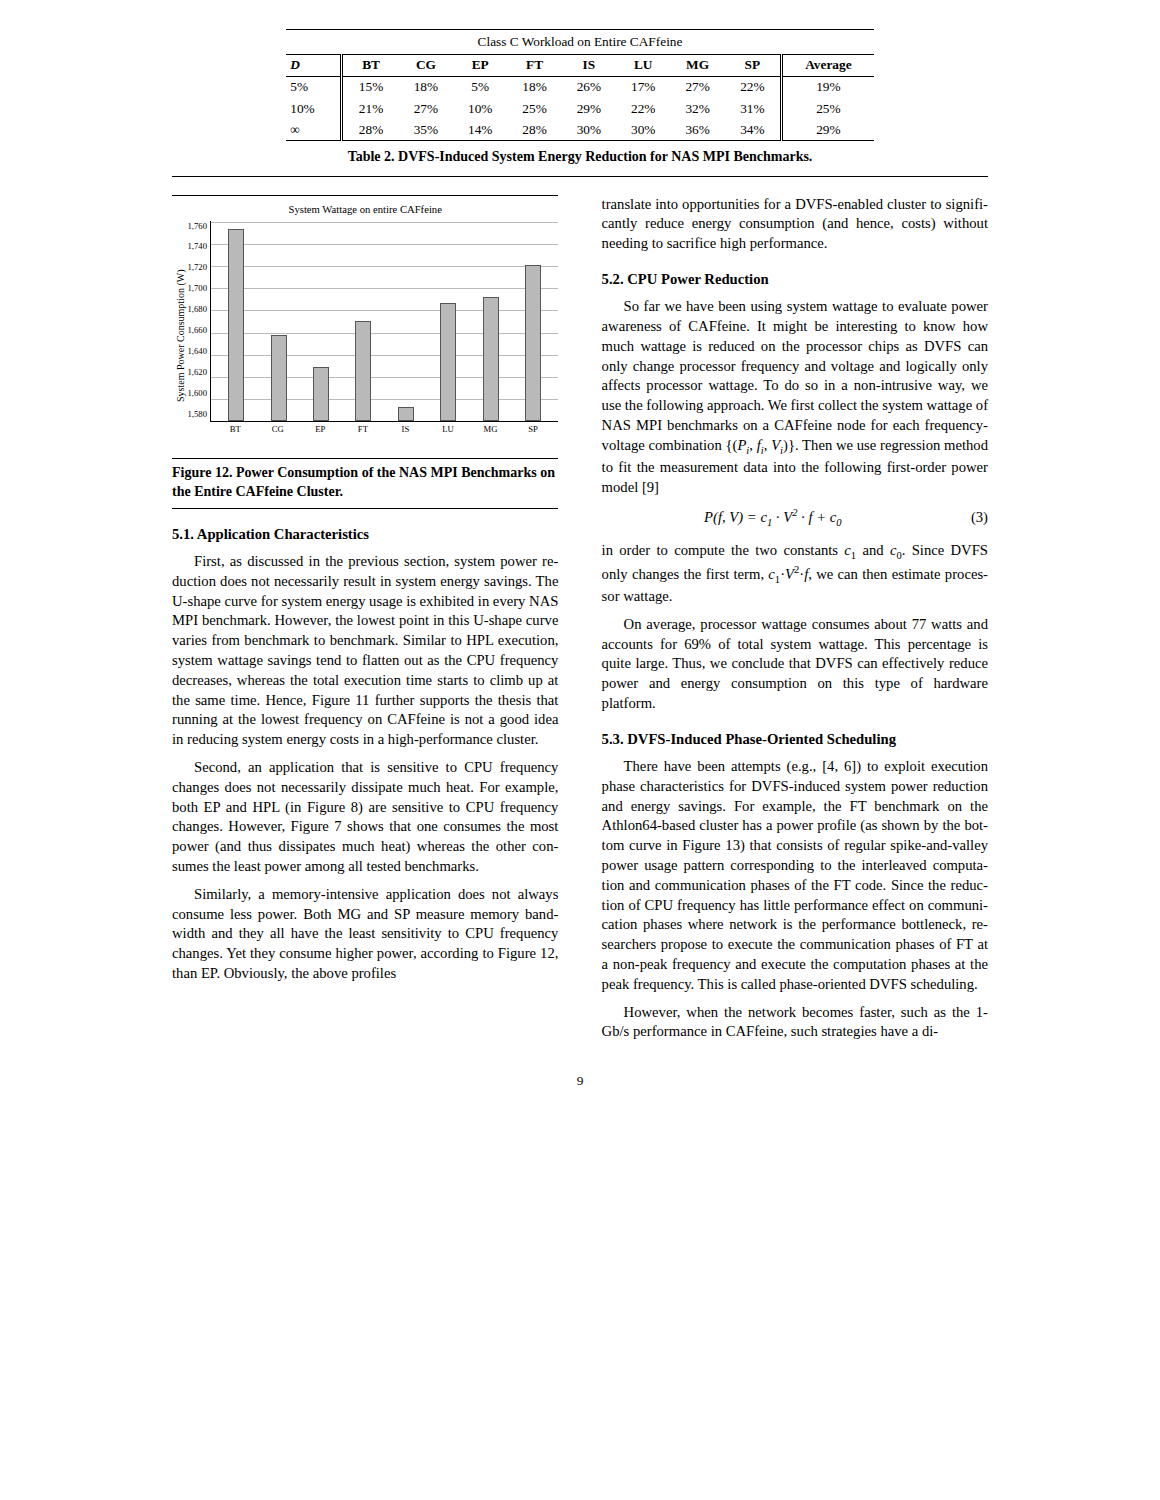| Class C Workload on Entire CAFfeine |
| D | BT | CG | EP | FT | IS | LU | MG | SP | Average |
| 5% | 15% | 18% | 5% | 18% | 26% | 17% | 27% | 22% | 19% |
| 10% | 21% | 27% | 10% | 25% | 29% | 22% | 32% | 31% | 25% |
| ∞ | 28% | 35% | 14% | 28% | 30% | 30% | 36% | 34% | 29% |
Table 2. DVFS-Induced System Energy Reduction for NAS MPI Benchmarks.
System Wattage on entire CAFfeine
System Power Consumption (W)
1,760 1,740 1,720 1,700 1,680 1,660 1,640 1,620 1,600 1,580
BT CG EP FT IS LU MG SP
Figure 12. Power Consumption of the NAS MPI Benchmarks on the Entire CAFfeine Cluster.
5.1. Application Characteristics
First, as discussed in the previous section, system power reduction does not necessarily result in system energy savings. The U-shape curve for system energy usage is exhibited in every NAS MPI benchmark. However, the lowest point in this U-shape curve varies from benchmark to benchmark. Similar to HPL execution, system wattage savings tend to flatten out as the CPU frequency decreases, whereas the total execution time starts to climb up at the same time. Hence, Figure 11 further supports the thesis that running at the lowest frequency on CAFfeine is not a good idea in reducing system energy costs in a high-performance cluster.
Second, an application that is sensitive to CPU frequency changes does not necessarily dissipate much heat. For example, both EP and HPL (in Figure 8) are sensitive to CPU frequency changes. However, Figure 7 shows that one consumes the most power (and thus dissipates much heat) whereas the other consumes the least power among all tested benchmarks.
Similarly, a memory-intensive application does not always consume less power. Both MG and SP measure memory bandwidth and they all have the least sensitivity to CPU frequency changes. Yet they consume higher power, according to Figure 12, than EP. Obviously, the above profiles
translate into opportunities for a DVFS-enabled cluster to significantly reduce energy consumption (and hence, costs) without needing to sacrifice high performance.
5.2. CPU Power Reduction
So far we have been using system wattage to evaluate power awareness of CAFfeine. It might be interesting to know how much wattage is reduced on the processor chips as DVFS can only change processor frequency and voltage and logically only affects processor wattage. To do so in a non-intrusive way, we use the following approach. We first collect the system wattage of NAS MPI benchmarks on a CAFfeine node for each frequency-voltage combination {(Pi, fi, Vi)}. Then we use regression method to fit the measurement data into the following first-order power model [9]
P(f, V) = c1 · V2 · f + c0 (3)
in order to compute the two constants c1 and c0. Since DVFS only changes the first term, c1·V2·f, we can then estimate processor wattage.
On average, processor wattage consumes about 77 watts and accounts for 69% of total system wattage. This percentage is quite large. Thus, we conclude that DVFS can effectively reduce power and energy consumption on this type of hardware platform.
5.3. DVFS-Induced Phase-Oriented Scheduling
There have been attempts (e.g., [4, 6]) to exploit execution phase characteristics for DVFS-induced system power reduction and energy savings. For example, the FT benchmark on the Athlon64-based cluster has a power profile (as shown by the bottom curve in Figure 13) that consists of regular spike-and-valley power usage pattern corresponding to the interleaved computation and communication phases of the FT code. Since the reduction of CPU frequency has little performance effect on communication phases where network is the performance bottleneck, researchers propose to execute the communication phases of FT at a non-peak frequency and execute the computation phases at the peak frequency. This is called phase-oriented DVFS scheduling.
However, when the network becomes faster, such as the 1-Gb/s performance in CAFfeine, such strategies have a di-
9